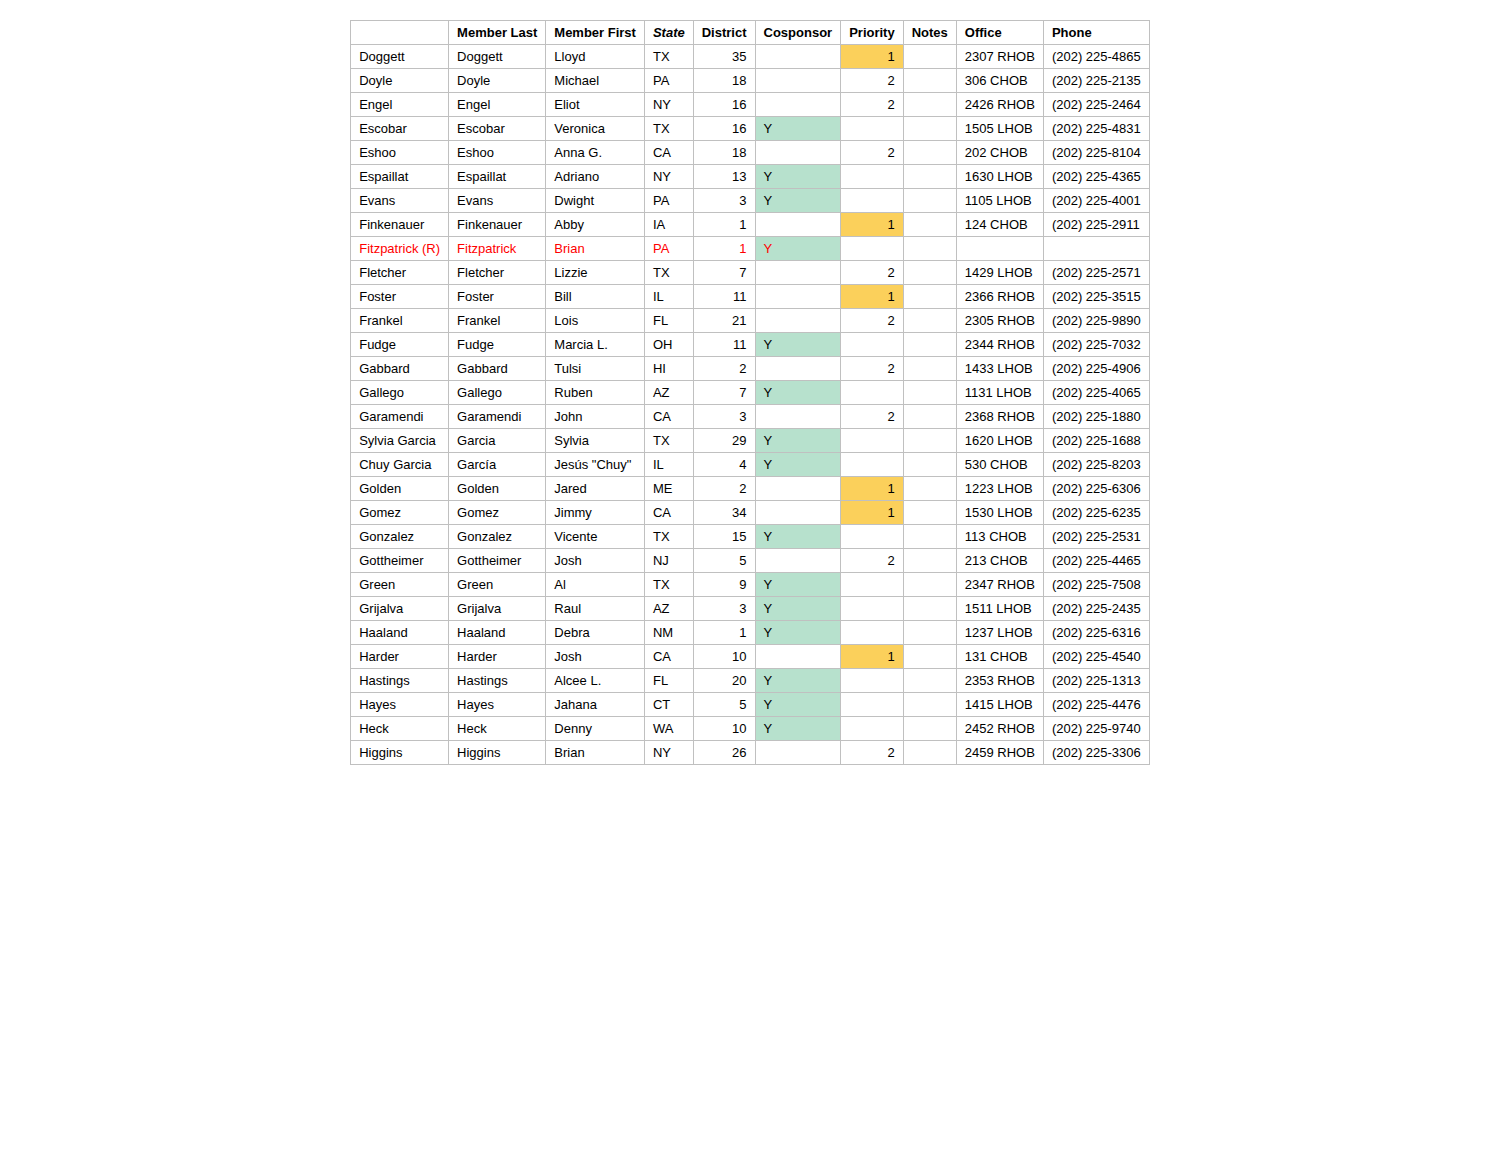| | Member Last | Member First | State | District | Cosponsor | Priority | Notes | Office | Phone |
| --- | --- | --- | --- | --- | --- | --- | --- | --- | --- |
| Doggett | Doggett | Lloyd | TX | 35 | | 1 | | 2307 RHOB | (202) 225-4865 |
| Doyle | Doyle | Michael | PA | 18 | | 2 | | 306 CHOB | (202) 225-2135 |
| Engel | Engel | Eliot | NY | 16 | | 2 | | 2426 RHOB | (202) 225-2464 |
| Escobar | Escobar | Veronica | TX | 16 | Y | | | 1505 LHOB | (202) 225-4831 |
| Eshoo | Eshoo | Anna G. | CA | 18 | | 2 | | 202 CHOB | (202) 225-8104 |
| Espaillat | Espaillat | Adriano | NY | 13 | Y | | | 1630 LHOB | (202) 225-4365 |
| Evans | Evans | Dwight | PA | 3 | Y | | | 1105 LHOB | (202) 225-4001 |
| Finkenauer | Finkenauer | Abby | IA | 1 | | 1 | | 124 CHOB | (202) 225-2911 |
| Fitzpatrick (R) | Fitzpatrick | Brian | PA | 1 | Y | | | | |
| Fletcher | Fletcher | Lizzie | TX | 7 | | 2 | | 1429 LHOB | (202) 225-2571 |
| Foster | Foster | Bill | IL | 11 | | 1 | | 2366 RHOB | (202) 225-3515 |
| Frankel | Frankel | Lois | FL | 21 | | 2 | | 2305 RHOB | (202) 225-9890 |
| Fudge | Fudge | Marcia L. | OH | 11 | Y | | | 2344 RHOB | (202) 225-7032 |
| Gabbard | Gabbard | Tulsi | HI | 2 | | 2 | | 1433 LHOB | (202) 225-4906 |
| Gallego | Gallego | Ruben | AZ | 7 | Y | | | 1131 LHOB | (202) 225-4065 |
| Garamendi | Garamendi | John | CA | 3 | | 2 | | 2368 RHOB | (202) 225-1880 |
| Sylvia Garcia | Garcia | Sylvia | TX | 29 | Y | | | 1620 LHOB | (202) 225-1688 |
| Chuy Garcia | García | Jesús "Chuy" | IL | 4 | Y | | | 530 CHOB | (202) 225-8203 |
| Golden | Golden | Jared | ME | 2 | | 1 | | 1223 LHOB | (202) 225-6306 |
| Gomez | Gomez | Jimmy | CA | 34 | | 1 | | 1530 LHOB | (202) 225-6235 |
| Gonzalez | Gonzalez | Vicente | TX | 15 | Y | | | 113 CHOB | (202) 225-2531 |
| Gottheimer | Gottheimer | Josh | NJ | 5 | | 2 | | 213 CHOB | (202) 225-4465 |
| Green | Green | Al | TX | 9 | Y | | | 2347 RHOB | (202) 225-7508 |
| Grijalva | Grijalva | Raul | AZ | 3 | Y | | | 1511 LHOB | (202) 225-2435 |
| Haaland | Haaland | Debra | NM | 1 | Y | | | 1237 LHOB | (202) 225-6316 |
| Harder | Harder | Josh | CA | 10 | | 1 | | 131 CHOB | (202) 225-4540 |
| Hastings | Hastings | Alcee L. | FL | 20 | Y | | | 2353 RHOB | (202) 225-1313 |
| Hayes | Hayes | Jahana | CT | 5 | Y | | | 1415 LHOB | (202) 225-4476 |
| Heck | Heck | Denny | WA | 10 | Y | | | 2452 RHOB | (202) 225-9740 |
| Higgins | Higgins | Brian | NY | 26 | | 2 | | 2459 RHOB | (202) 225-3306 |